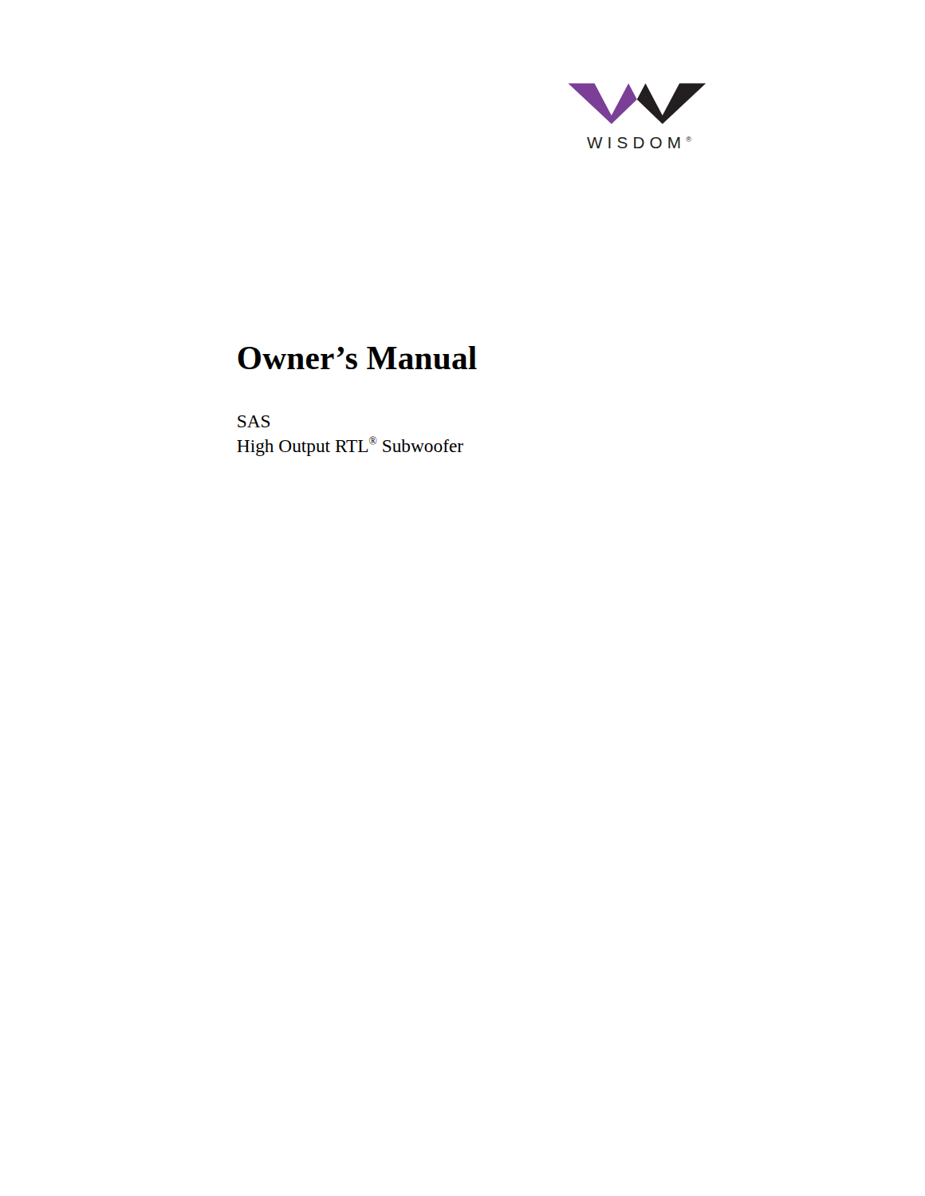WISDOM®
Owner’s Manual
SAS
High Output RTL® Subwoofer